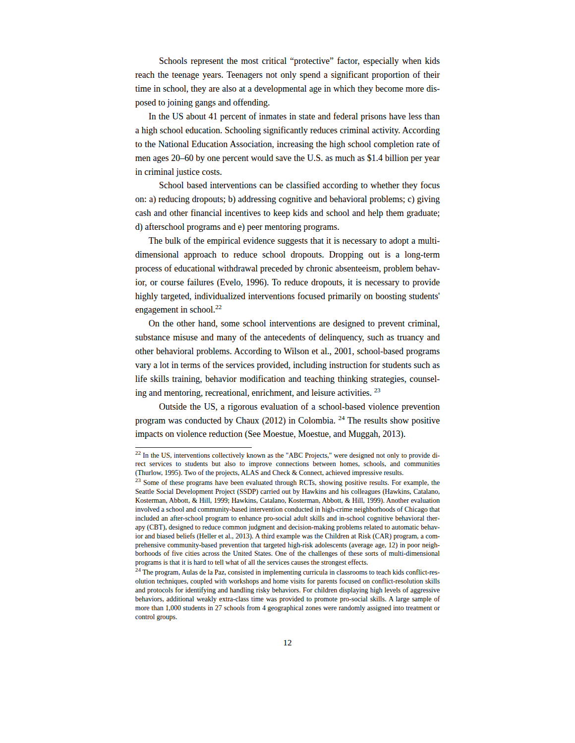Schools represent the most critical “protective” factor, especially when kids reach the teenage years. Teenagers not only spend a significant proportion of their time in school, they are also at a developmental age in which they become more disposed to joining gangs and offending.
In the US about 41 percent of inmates in state and federal prisons have less than a high school education. Schooling significantly reduces criminal activity. According to the National Education Association, increasing the high school completion rate of men ages 20–60 by one percent would save the U.S. as much as $1.4 billion per year in criminal justice costs.
School based interventions can be classified according to whether they focus on: a) reducing dropouts; b) addressing cognitive and behavioral problems; c) giving cash and other financial incentives to keep kids and school and help them graduate; d) afterschool programs and e) peer mentoring programs.
The bulk of the empirical evidence suggests that it is necessary to adopt a multi-dimensional approach to reduce school dropouts. Dropping out is a long-term process of educational withdrawal preceded by chronic absenteeism, problem behavior, or course failures (Evelo, 1996). To reduce dropouts, it is necessary to provide highly targeted, individualized interventions focused primarily on boosting students' engagement in school.22
On the other hand, some school interventions are designed to prevent criminal, substance misuse and many of the antecedents of delinquency, such as truancy and other behavioral problems. According to Wilson et al., 2001, school-based programs vary a lot in terms of the services provided, including instruction for students such as life skills training, behavior modification and teaching thinking strategies, counseling and mentoring, recreational, enrichment, and leisure activities. 23
Outside the US, a rigorous evaluation of a school-based violence prevention program was conducted by Chaux (2012) in Colombia. 24 The results show positive impacts on violence reduction (See Moestue, Moestue, and Muggah, 2013).
22 In the US, interventions collectively known as the "ABC Projects," were designed not only to provide direct services to students but also to improve connections between homes, schools, and communities (Thurlow, 1995). Two of the projects, ALAS and Check & Connect, achieved impressive results.
23 Some of these programs have been evaluated through RCTs, showing positive results. For example, the Seattle Social Development Project (SSDP) carried out by Hawkins and his colleagues (Hawkins, Catalano, Kosterman, Abbott, & Hill, 1999; Hawkins, Catalano, Kosterman, Abbott, & Hill, 1999). Another evaluation involved a school and community-based intervention conducted in high-crime neighborhoods of Chicago that included an after-school program to enhance pro-social adult skills and in-school cognitive behavioral therapy (CBT), designed to reduce common judgment and decision-making problems related to automatic behavior and biased beliefs (Heller et al., 2013). A third example was the Children at Risk (CAR) program, a comprehensive community-based prevention that targeted high-risk adolescents (average age, 12) in poor neighborhoods of five cities across the United States. One of the challenges of these sorts of multi-dimensional programs is that it is hard to tell what of all the services causes the strongest effects.
24 The program, Aulas de la Paz, consisted in implementing curricula in classrooms to teach kids conflict-resolution techniques, coupled with workshops and home visits for parents focused on conflict-resolution skills and protocols for identifying and handling risky behaviors. For children displaying high levels of aggressive behaviors, additional weakly extra-class time was provided to promote pro-social skills. A large sample of more than 1,000 students in 27 schools from 4 geographical zones were randomly assigned into treatment or control groups.
12